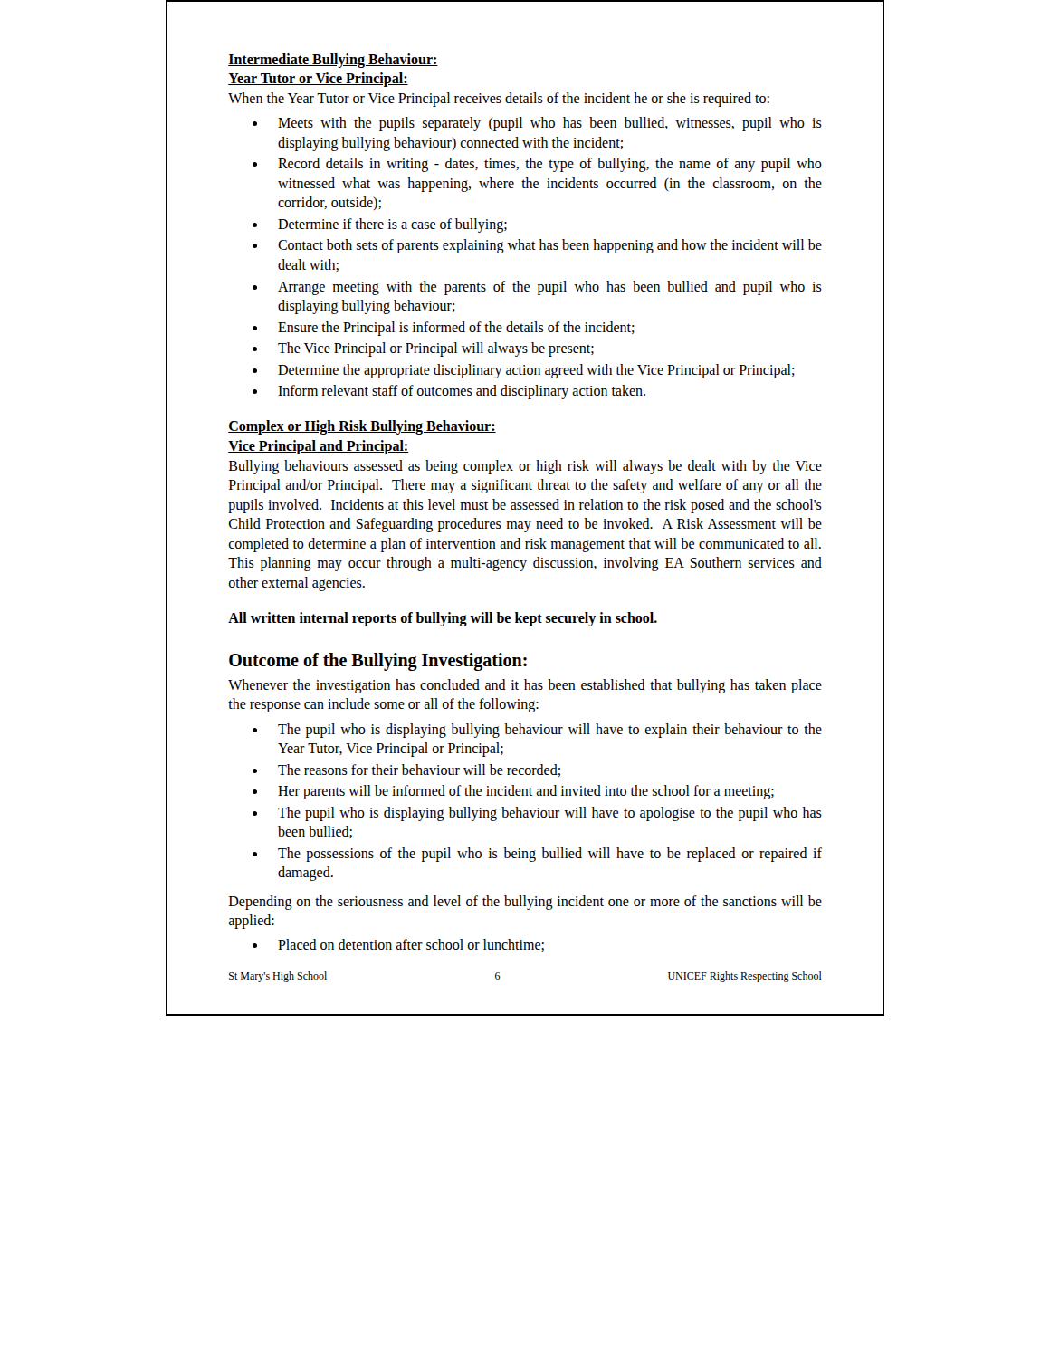Intermediate Bullying Behaviour:
Year Tutor or Vice Principal:
When the Year Tutor or Vice Principal receives details of the incident he or she is required to:
Meets with the pupils separately (pupil who has been bullied, witnesses, pupil who is displaying bullying behaviour) connected with the incident;
Record details in writing - dates, times, the type of bullying, the name of any pupil who witnessed what was happening, where the incidents occurred (in the classroom, on the corridor, outside);
Determine if there is a case of bullying;
Contact both sets of parents explaining what has been happening and how the incident will be dealt with;
Arrange meeting with the parents of the pupil who has been bullied and pupil who is displaying bullying behaviour;
Ensure the Principal is informed of the details of the incident;
The Vice Principal or Principal will always be present;
Determine the appropriate disciplinary action agreed with the Vice Principal or Principal;
Inform relevant staff of outcomes and disciplinary action taken.
Complex or High Risk Bullying Behaviour:
Vice Principal and Principal:
Bullying behaviours assessed as being complex or high risk will always be dealt with by the Vice Principal and/or Principal. There may a significant threat to the safety and welfare of any or all the pupils involved. Incidents at this level must be assessed in relation to the risk posed and the school's Child Protection and Safeguarding procedures may need to be invoked. A Risk Assessment will be completed to determine a plan of intervention and risk management that will be communicated to all. This planning may occur through a multi-agency discussion, involving EA Southern services and other external agencies.
All written internal reports of bullying will be kept securely in school.
Outcome of the Bullying Investigation:
Whenever the investigation has concluded and it has been established that bullying has taken place the response can include some or all of the following:
The pupil who is displaying bullying behaviour will have to explain their behaviour to the Year Tutor, Vice Principal or Principal;
The reasons for their behaviour will be recorded;
Her parents will be informed of the incident and invited into the school for a meeting;
The pupil who is displaying bullying behaviour will have to apologise to the pupil who has been bullied;
The possessions of the pupil who is being bullied will have to be replaced or repaired if damaged.
Depending on the seriousness and level of the bullying incident one or more of the sanctions will be applied:
Placed on detention after school or lunchtime;
St Mary's High School 6 UNICEF Rights Respecting School